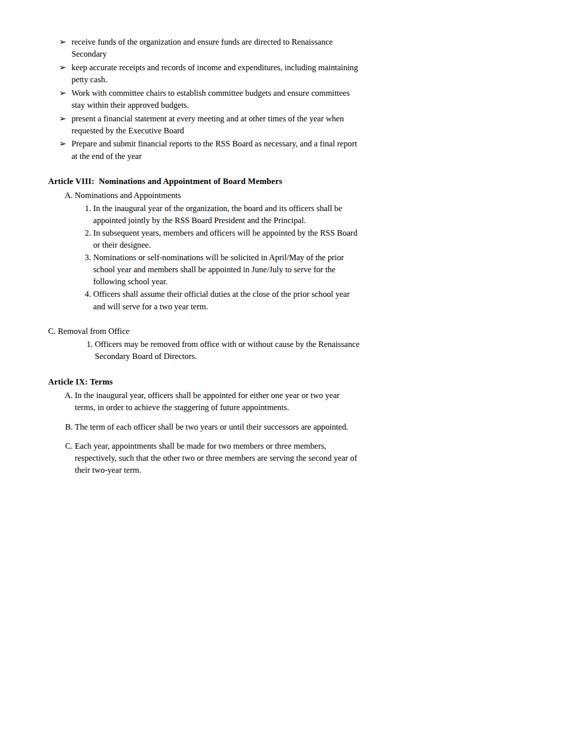receive funds of the organization and ensure funds are directed to Renaissance Secondary
keep accurate receipts and records of income and expenditures, including maintaining petty cash.
Work with committee chairs to establish committee budgets and ensure committees stay within their approved budgets.
present a financial statement at every meeting and at other times of the year when requested by the Executive Board
Prepare and submit financial reports to the RSS Board as necessary, and a final report at the end of the year
Article VIII: Nominations and Appointment of Board Members
Nominations and Appointments
In the inaugural year of the organization, the board and its officers shall be appointed jointly by the RSS Board President and the Principal.
In subsequent years, members and officers will be appointed by the RSS Board or their designee.
Nominations or self-nominations will be solicited in April/May of the prior school year and members shall be appointed in June/July to serve for the following school year.
Officers shall assume their official duties at the close of the prior school year and will serve for a two year term.
C. Removal from Office
Officers may be removed from office with or without cause by the Renaissance Secondary Board of Directors.
Article IX: Terms
In the inaugural year, officers shall be appointed for either one year or two year terms, in order to achieve the staggering of future appointments.
The term of each officer shall be two years or until their successors are appointed.
Each year, appointments shall be made for two members or three members, respectively, such that the other two or three members are serving the second year of their two-year term.